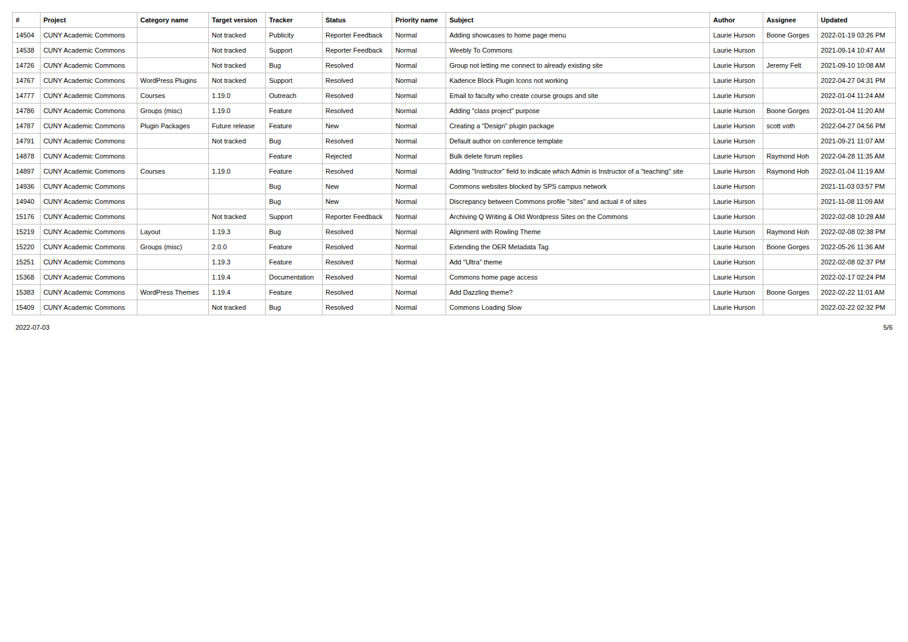| # | Project | Category name | Target version | Tracker | Status | Priority name | Subject | Author | Assignee | Updated |
| --- | --- | --- | --- | --- | --- | --- | --- | --- | --- | --- |
| 14504 | CUNY Academic Commons | | Not tracked | Publicity | Reporter Feedback | Normal | Adding showcases to home page menu | Laurie Hurson | Boone Gorges | 2022-01-19 03:26 PM |
| 14538 | CUNY Academic Commons | | Not tracked | Support | Reporter Feedback | Normal | Weebly To Commons | Laurie Hurson | | 2021-09-14 10:47 AM |
| 14726 | CUNY Academic Commons | | Not tracked | Bug | Resolved | Normal | Group not letting me connect to already existing site | Laurie Hurson | Jeremy Felt | 2021-09-10 10:08 AM |
| 14767 | CUNY Academic Commons | WordPress Plugins | Not tracked | Support | Resolved | Normal | Kadence Block Plugin Icons not working | Laurie Hurson | | 2022-04-27 04:31 PM |
| 14777 | CUNY Academic Commons | Courses | 1.19.0 | Outreach | Resolved | Normal | Email to faculty who create course groups and site | Laurie Hurson | | 2022-01-04 11:24 AM |
| 14786 | CUNY Academic Commons | Groups (misc) | 1.19.0 | Feature | Resolved | Normal | Adding "class project" purpose | Laurie Hurson | Boone Gorges | 2022-01-04 11:20 AM |
| 14787 | CUNY Academic Commons | Plugin Packages | Future release | Feature | New | Normal | Creating a "Design" plugin package | Laurie Hurson | scott voth | 2022-04-27 04:56 PM |
| 14791 | CUNY Academic Commons | | Not tracked | Bug | Resolved | Normal | Default author on conference template | Laurie Hurson | | 2021-09-21 11:07 AM |
| 14878 | CUNY Academic Commons | | | Feature | Rejected | Normal | Bulk delete forum replies | Laurie Hurson | Raymond Hoh | 2022-04-28 11:35 AM |
| 14897 | CUNY Academic Commons | Courses | 1.19.0 | Feature | Resolved | Normal | Adding "Instructor" field to indicate which Admin is Instructor of a "teaching" site | Laurie Hurson | Raymond Hoh | 2022-01-04 11:19 AM |
| 14936 | CUNY Academic Commons | | | Bug | New | Normal | Commons websites blocked by SPS campus network | Laurie Hurson | | 2021-11-03 03:57 PM |
| 14940 | CUNY Academic Commons | | | Bug | New | Normal | Discrepancy between Commons profile "sites" and actual # of sites | Laurie Hurson | | 2021-11-08 11:09 AM |
| 15176 | CUNY Academic Commons | | Not tracked | Support | Reporter Feedback | Normal | Archiving Q Writing & Old Wordpress Sites on the Commons | Laurie Hurson | | 2022-02-08 10:28 AM |
| 15219 | CUNY Academic Commons | Layout | 1.19.3 | Bug | Resolved | Normal | Alignment with Rowling Theme | Laurie Hurson | Raymond Hoh | 2022-02-08 02:38 PM |
| 15220 | CUNY Academic Commons | Groups (misc) | 2.0.0 | Feature | Resolved | Normal | Extending the OER Metadata Tag | Laurie Hurson | Boone Gorges | 2022-05-26 11:36 AM |
| 15251 | CUNY Academic Commons | | 1.19.3 | Feature | Resolved | Normal | Add "Ultra" theme | Laurie Hurson | | 2022-02-08 02:37 PM |
| 15368 | CUNY Academic Commons | | 1.19.4 | Documentation | Resolved | Normal | Commons home page access | Laurie Hurson | | 2022-02-17 02:24 PM |
| 15383 | CUNY Academic Commons | WordPress Themes | 1.19.4 | Feature | Resolved | Normal | Add Dazzling theme? | Laurie Hurson | Boone Gorges | 2022-02-22 11:01 AM |
| 15409 | CUNY Academic Commons | | Not tracked | Bug | Resolved | Normal | Commons Loading Slow | Laurie Hurson | | 2022-02-22 02:32 PM |
| 2022-07-03 | | 5/6 |